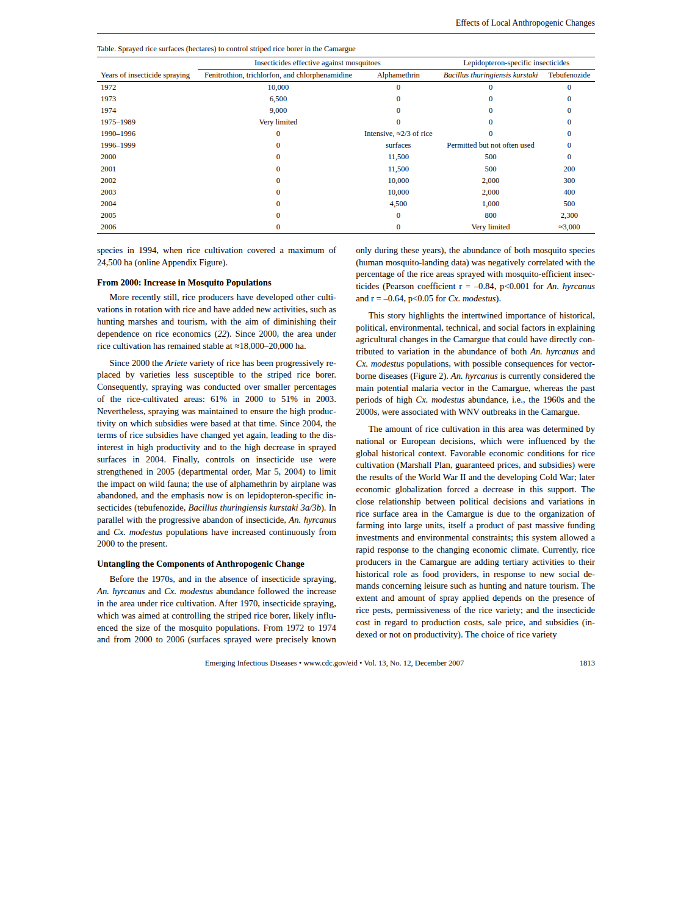Effects of Local Anthropogenic Changes
Table. Sprayed rice surfaces (hectares) to control striped rice borer in the Camargue
| Years of insecticide spraying | Insecticides effective against mosquitoes | Lepidopteron-specific insecticides |
| --- | --- | --- |
| Fenitrothion, trichlorfon, and chlorphenamidine | Alphamethrin | Bacillus thuringiensis kurstaki | Tebufenozide |
| 1972 | 10,000 | 0 | 0 | 0 |
| 1973 | 6,500 | 0 | 0 | 0 |
| 1974 | 9,000 | 0 | 0 | 0 |
| 1975–1989 | Very limited | 0 | 0 | 0 |
| 1990–1996 | 0 | Intensive, ≈2/3 of rice | 0 | 0 |
| 1996–1999 | 0 | surfaces | Permitted but not often used | 0 |
| 2000 | 0 | 11,500 | 500 | 0 |
| 2001 | 0 | 11,500 | 500 | 200 |
| 2002 | 0 | 10,000 | 2,000 | 300 |
| 2003 | 0 | 10,000 | 2,000 | 400 |
| 2004 | 0 | 4,500 | 1,000 | 500 |
| 2005 | 0 | 0 | 800 | 2,300 |
| 2006 | 0 | 0 | Very limited | ≈3,000 |
species in 1994, when rice cultivation covered a maximum of 24,500 ha (online Appendix Figure).
From 2000: Increase in Mosquito Populations
More recently still, rice producers have developed other cultivations in rotation with rice and have added new activities, such as hunting marshes and tourism, with the aim of diminishing their dependence on rice economics (22). Since 2000, the area under rice cultivation has remained stable at ≈18,000–20,000 ha.
Since 2000 the Ariete variety of rice has been progressively replaced by varieties less susceptible to the striped rice borer. Consequently, spraying was conducted over smaller percentages of the rice-cultivated areas: 61% in 2000 to 51% in 2003. Nevertheless, spraying was maintained to ensure the high productivity on which subsidies were based at that time. Since 2004, the terms of rice subsidies have changed yet again, leading to the disinterest in high productivity and to the high decrease in sprayed surfaces in 2004. Finally, controls on insecticide use were strengthened in 2005 (departmental order, Mar 5, 2004) to limit the impact on wild fauna; the use of alphamethrin by airplane was abandoned, and the emphasis now is on lepidopteron-specific insecticides (tebufenozide, Bacillus thuringiensis kurstaki 3a/3b). In parallel with the progressive abandon of insecticide, An. hyrcanus and Cx. modestus populations have increased continuously from 2000 to the present.
Untangling the Components of Anthropogenic Change
Before the 1970s, and in the absence of insecticide spraying, An. hyrcanus and Cx. modestus abundance followed the increase in the area under rice cultivation. After 1970, insecticide spraying, which was aimed at controlling the striped rice borer, likely influenced the size of the mosquito populations. From 1972 to 1974 and from 2000 to 2006 (surfaces sprayed were precisely known only during these years), the abundance of both mosquito species (human mosquito-landing data) was negatively correlated with the percentage of the rice areas sprayed with mosquito-efficient insecticides (Pearson coefficient r = –0.84, p<0.001 for An. hyrcanus and r = –0.64, p<0.05 for Cx. modestus).
This story highlights the intertwined importance of historical, political, environmental, technical, and social factors in explaining agricultural changes in the Camargue that could have directly contributed to variation in the abundance of both An. hyrcanus and Cx. modestus populations, with possible consequences for vectorborne diseases (Figure 2). An. hyrcanus is currently considered the main potential malaria vector in the Camargue, whereas the past periods of high Cx. modestus abundance, i.e., the 1960s and the 2000s, were associated with WNV outbreaks in the Camargue.
The amount of rice cultivation in this area was determined by national or European decisions, which were influenced by the global historical context. Favorable economic conditions for rice cultivation (Marshall Plan, guaranteed prices, and subsidies) were the results of the World War II and the developing Cold War; later economic globalization forced a decrease in this support. The close relationship between political decisions and variations in rice surface area in the Camargue is due to the organization of farming into large units, itself a product of past massive funding investments and environmental constraints; this system allowed a rapid response to the changing economic climate. Currently, rice producers in the Camargue are adding tertiary activities to their historical role as food providers, in response to new social demands concerning leisure such as hunting and nature tourism. The extent and amount of spray applied depends on the presence of rice pests, permissiveness of the rice variety; and the insecticide cost in regard to production costs, sale price, and subsidies (indexed or not on productivity). The choice of rice variety
Emerging Infectious Diseases • www.cdc.gov/eid • Vol. 13, No. 12, December 2007
1813